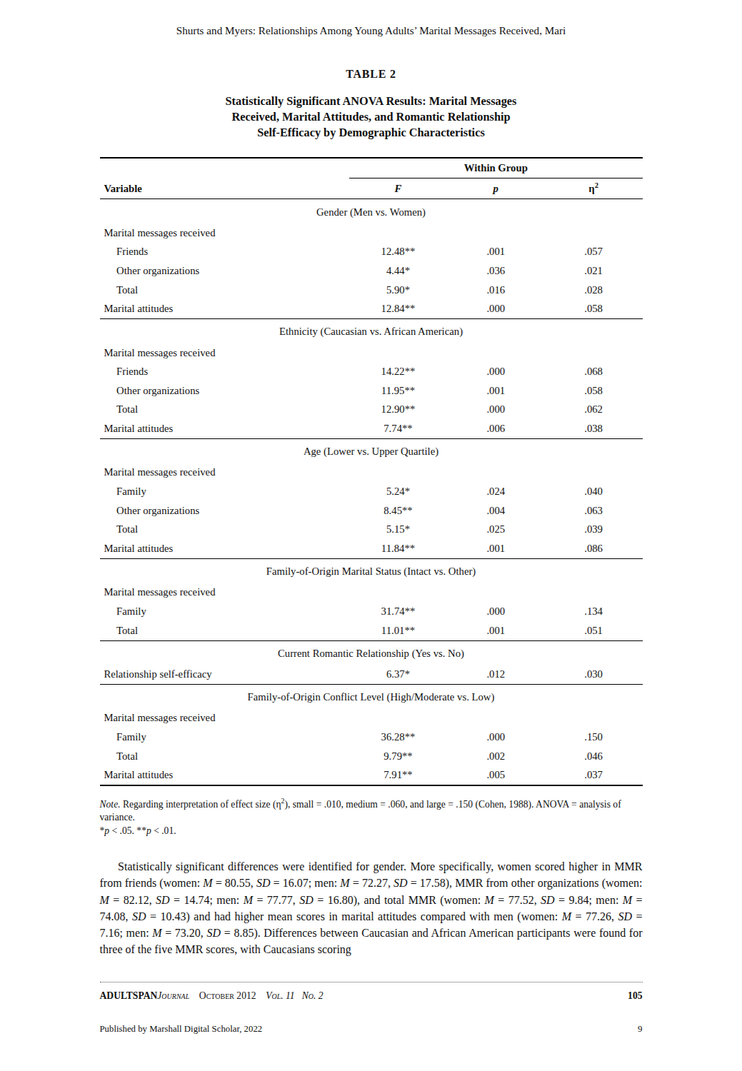Shurts and Myers: Relationships Among Young Adults’ Marital Messages Received, Mari
TABLE 2
Statistically Significant ANOVA Results: Marital Messages
Received, Marital Attitudes, and Romantic Relationship
Self-Efficacy by Demographic Characteristics
| | Within Group |
| --- | --- |
| Variable | F | p | η 2 |
| Gender (Men vs. Women) |
| Marital messages received | | | |
| Friends | 12.48** | .001 | .057 |
| Other organizations | 4.44* | .036 | .021 |
| Total | 5.90* | .016 | .028 |
| Marital attitudes | 12.84** | .000 | .058 |
| Ethnicity (Caucasian vs. African American) |
| Marital messages received | | | |
| Friends | 14.22** | .000 | .068 |
| Other organizations | 11.95** | .001 | .058 |
| Total | 12.90** | .000 | .062 |
| Marital attitudes | 7.74** | .006 | .038 |
| Age (Lower vs. Upper Quartile) |
| Marital messages received | | | |
| Family | 5.24* | .024 | .040 |
| Other organizations | 8.45** | .004 | .063 |
| Total | 5.15* | .025 | .039 |
| Marital attitudes | 11.84** | .001 | .086 |
| Family-of-Origin Marital Status (Intact vs. Other) |
| Marital messages received | | | |
| Family | 31.74** | .000 | .134 |
| Total | 11.01** | .001 | .051 |
| Current Romantic Relationship (Yes vs. No) |
| Relationship self-efficacy | 6.37* | .012 | .030 |
| Family-of-Origin Conflict Level (High/Moderate vs. Low) |
| Marital messages received | | | |
| Family | 36.28** | .000 | .150 |
| Total | 9.79** | .002 | .046 |
| Marital attitudes | 7.91** | .005 | .037 |
Note. Regarding interpretation of effect size (η2), small = .010, medium = .060, and large = .150 (Cohen, 1988). ANOVA = analysis of variance.
*p < .05. **p < .01.
Statistically significant differences were identified for gender. More specifically, women scored higher in MMR from friends (women: M = 80.55, SD = 16.07; men: M = 72.27, SD = 17.58), MMR from other organizations (women: M = 82.12, SD = 14.74; men: M = 77.77, SD = 16.80), and total MMR (women: M = 77.52, SD = 9.84; men: M = 74.08, SD = 10.43) and had higher mean scores in marital attitudes compared with men (women: M = 77.26, SD = 7.16; men: M = 73.20, SD = 8.85). Differences between Caucasian and African American participants were found for three of the five MMR scores, with Caucasians scoring
ADULTSPAN Journal October 2012 Vol. 11 No. 2 105
Published by Marshall Digital Scholar, 2022 9